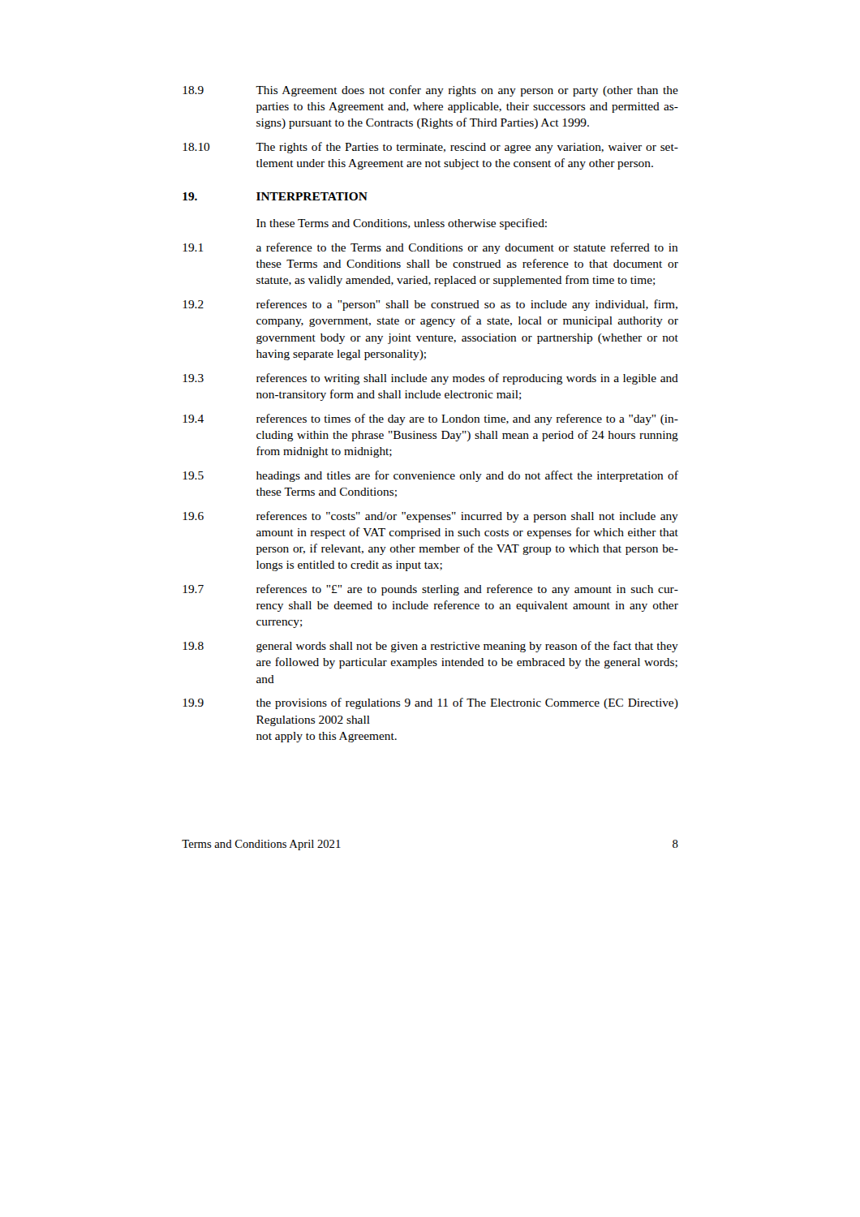18.9
This Agreement does not confer any rights on any person or party (other than the parties to this Agreement and, where applicable, their successors and permitted assigns) pursuant to the Contracts (Rights of Third Parties) Act 1999.
18.10
The rights of the Parties to terminate, rescind or agree any variation, waiver or settlement under this Agreement are not subject to the consent of any other person.
19.
INTERPRETATION
In these Terms and Conditions, unless otherwise specified:
19.1
a reference to the Terms and Conditions or any document or statute referred to in these Terms and Conditions shall be construed as reference to that document or statute, as validly amended, varied, replaced or supplemented from time to time;
19.2
references to a "person" shall be construed so as to include any individual, firm, company, government, state or agency of a state, local or municipal authority or government body or any joint venture, association or partnership (whether or not having separate legal personality);
19.3
references to writing shall include any modes of reproducing words in a legible and non-transitory form and shall include electronic mail;
19.4
references to times of the day are to London time, and any reference to a "day" (including within the phrase "Business Day") shall mean a period of 24 hours running from midnight to midnight;
19.5
headings and titles are for convenience only and do not affect the interpretation of these Terms and Conditions;
19.6
references to "costs" and/or "expenses" incurred by a person shall not include any amount in respect of VAT comprised in such costs or expenses for which either that person or, if relevant, any other member of the VAT group to which that person belongs is entitled to credit as input tax;
19.7
references to "£" are to pounds sterling and reference to any amount in such currency shall be deemed to include reference to an equivalent amount in any other currency;
19.8
general words shall not be given a restrictive meaning by reason of the fact that they are followed by particular examples intended to be embraced by the general words; and
19.9
the provisions of regulations 9 and 11 of The Electronic Commerce (EC Directive) Regulations 2002 shall not apply to this Agreement.
Terms and Conditions April 2021
8